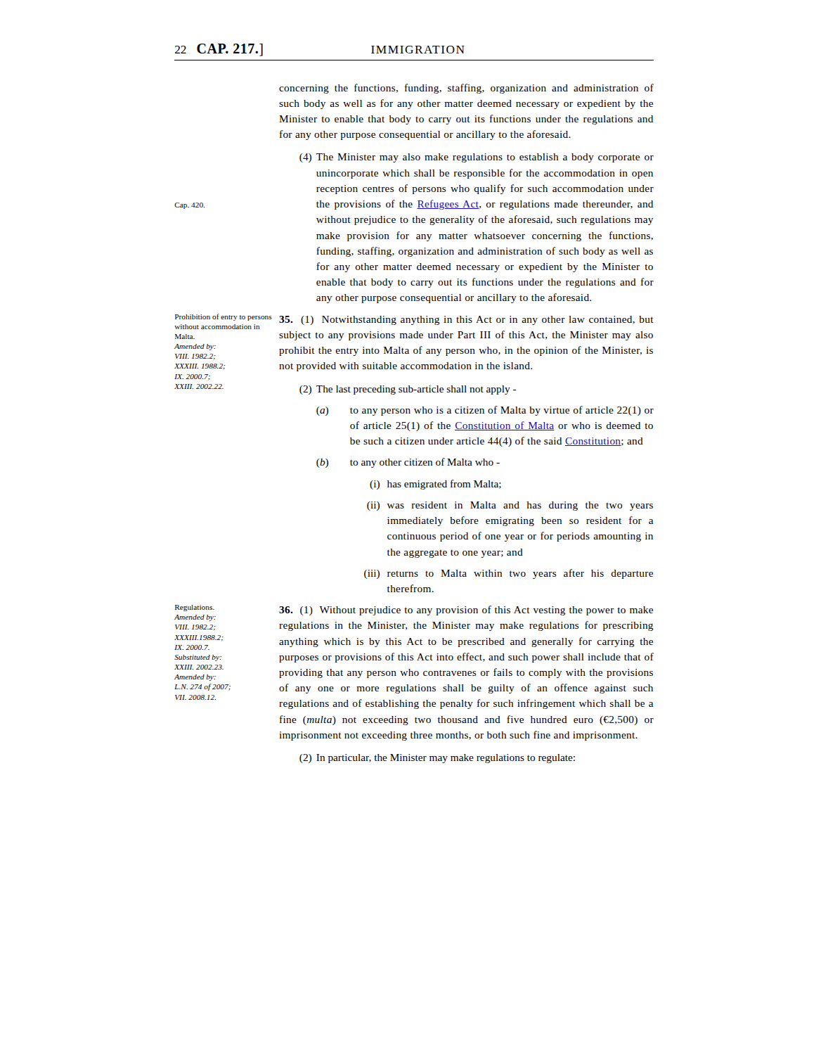22 CAP. 217.] IMMIGRATION
concerning the functions, funding, staffing, organization and administration of such body as well as for any other matter deemed necessary or expedient by the Minister to enable that body to carry out its functions under the regulations and for any other purpose consequential or ancillary to the aforesaid.
Cap. 420.
(4)
The Minister may also make regulations to establish a body corporate or unincorporate which shall be responsible for the accommodation in open reception centres of persons who qualify for such accommodation under the provisions of the Refugees Act, or regulations made thereunder, and without prejudice to the generality of the aforesaid, such regulations may make provision for any matter whatsoever concerning the functions, funding, staffing, organization and administration of such body as well as for any other matter deemed necessary or expedient by the Minister to enable that body to carry out its functions under the regulations and for any other purpose consequential or ancillary to the aforesaid.
Prohibition of entry to persons without accommodation in Malta.
Amended by:
VIII. 1982.2;
XXXIII. 1988.2;
IX. 2000.7;
XXIII. 2002.22.
35. (1) Notwithstanding anything in this Act or in any other law contained, but subject to any provisions made under Part III of this Act, the Minister may also prohibit the entry into Malta of any person who, in the opinion of the Minister, is not provided with suitable accommodation in the island.
(2)
The last preceding sub-article shall not apply -
(a)
to any person who is a citizen of Malta by virtue of article 22(1) or of article 25(1) of the Constitution of Malta or who is deemed to be such a citizen under article 44(4) of the said Constitution; and
(b)
to any other citizen of Malta who -
(i)
has emigrated from Malta;
(ii)
was resident in Malta and has during the two years immediately before emigrating been so resident for a continuous period of one year or for periods amounting in the aggregate to one year; and
(iii)
returns to Malta within two years after his departure therefrom.
Regulations.
Amended by:
VIII. 1982.2;
XXXIII.1988.2;
IX. 2000.7.
Substituted by:
XXIII. 2002.23.
Amended by:
L.N. 274 of 2007;
VII. 2008.12.
36. (1) Without prejudice to any provision of this Act vesting the power to make regulations in the Minister, the Minister may make regulations for prescribing anything which is by this Act to be prescribed and generally for carrying the purposes or provisions of this Act into effect, and such power shall include that of providing that any person who contravenes or fails to comply with the provisions of any one or more regulations shall be guilty of an offence against such regulations and of establishing the penalty for such infringement which shall be a fine (multa) not exceeding two thousand and five hundred euro (€2,500) or imprisonment not exceeding three months, or both such fine and imprisonment.
(2)
In particular, the Minister may make regulations to regulate: